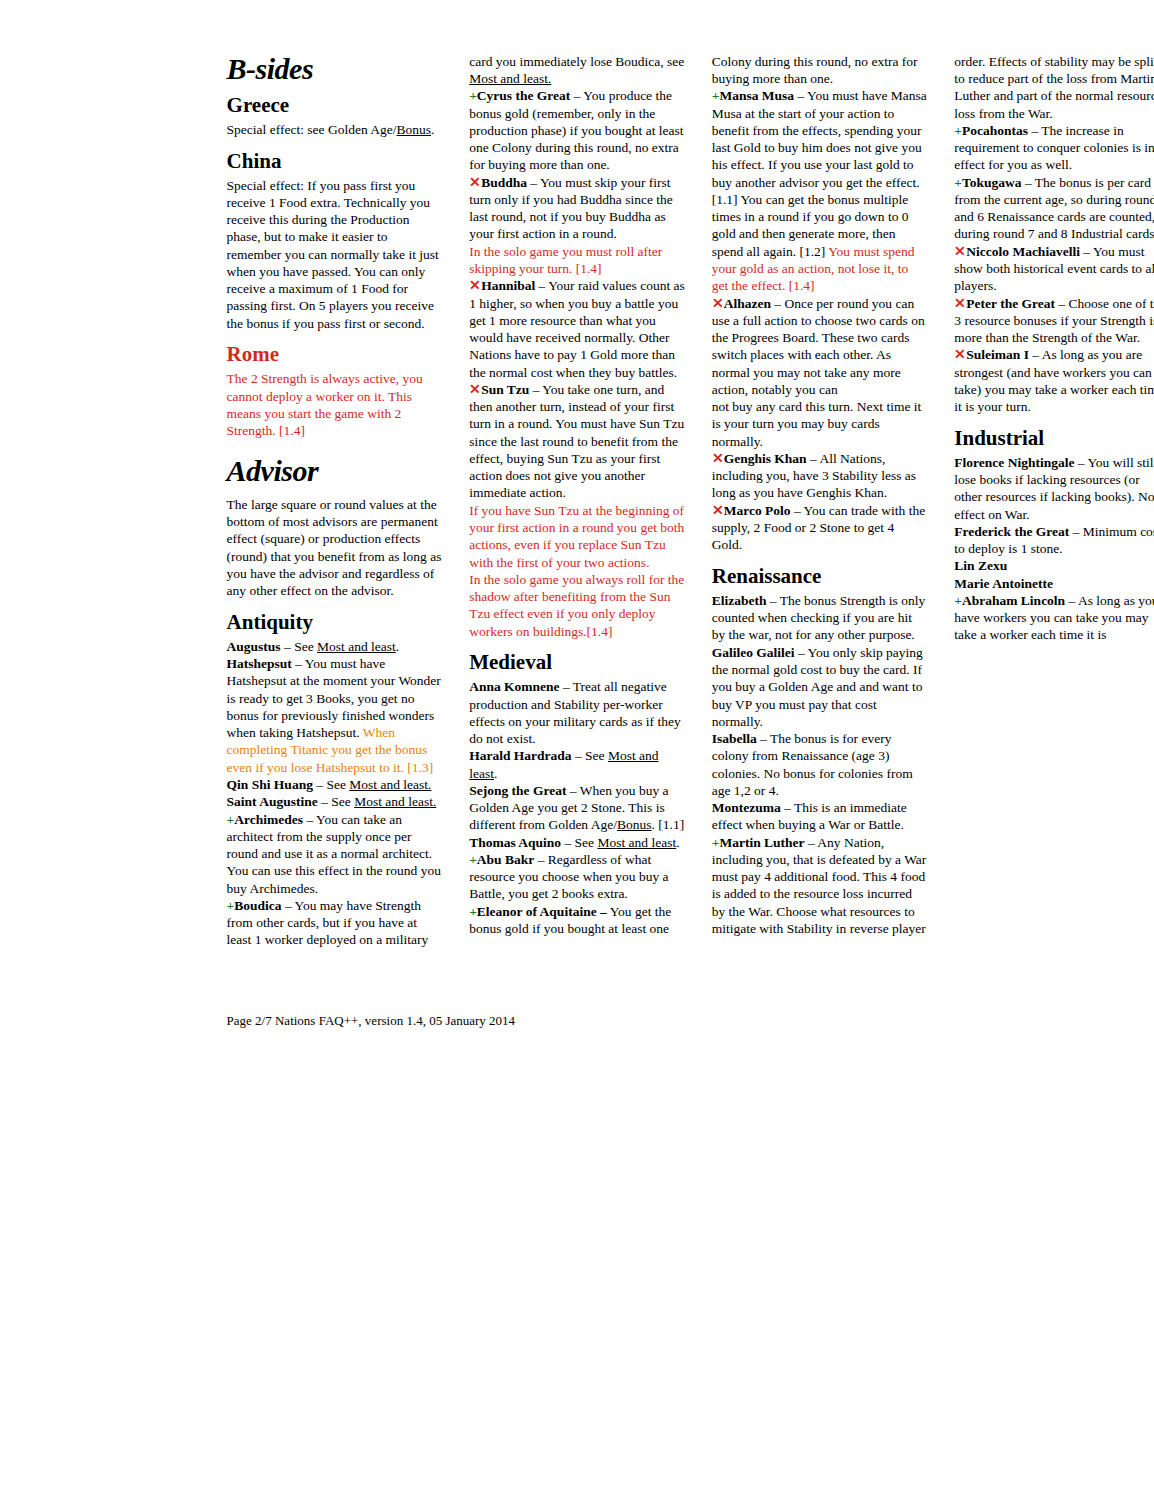B-sides
Greece
Special effect: see Golden Age/Bonus.
China
Special effect: If you pass first you receive 1 Food extra. Technically you receive this during the Production phase, but to make it easier to remember you can normally take it just when you have passed. You can only receive a maximum of 1 Food for passing first. On 5 players you receive the bonus if you pass first or second.
Rome
The 2 Strength is always active, you cannot deploy a worker on it. This means you start the game with 2 Strength. [1.4]
Advisor
The large square or round values at the bottom of most advisors are permanent effect (square) or production effects (round) that you benefit from as long as you have the advisor and regardless of any other effect on the advisor.
Antiquity
Augustus – See Most and least.
Hatshepsut – You must have Hatshepsut at the moment your Wonder is ready to get 3 Books, you get no bonus for previously finished wonders when taking Hatshepsut. When completing Titanic you get the bonus even if you lose Hatshepsut to it. [1.3]
Qin Shi Huang – See Most and least.
Saint Augustine – See Most and least.
+Archimedes – You can take an architect from the supply once per round and use it as a normal architect. You can use this effect in the round you buy Archimedes.
+Boudica – You may have Strength from other cards, but if you have at least 1 worker deployed on a military card you immediately lose Boudica, see Most and least.
+Cyrus the Great – You produce the bonus gold (remember, only in the production phase) if you bought at least one Colony during this round, no extra for buying more than one.
✕Buddha – You must skip your first
turn only if you had Buddha since the last round, not if you buy Buddha as your first action in a round.
In the solo game you must roll after skipping your turn. [1.4]
✕Hannibal – Your raid values count as 1 higher, so when you buy a battle you get 1 more resource than what you would have received normally. Other Nations have to pay 1 Gold more than the normal cost when they buy battles.
✕Sun Tzu – You take one turn, and then another turn, instead of your first turn in a round. You must have Sun Tzu since the last round to benefit from the effect, buying Sun Tzu as your first action does not give you another immediate action.
If you have Sun Tzu at the beginning of your first action in a round you get both actions, even if you replace Sun Tzu with the first of your two actions.
In the solo game you always roll for the shadow after benefiting from the Sun Tzu effect even if you only deploy workers on buildings.[1.4]
Medieval
Anna Komnene – Treat all negative production and Stability per-worker effects on your military cards as if they do not exist.
Harald Hardrada – See Most and least.
Sejong the Great – When you buy a Golden Age you get 2 Stone. This is different from Golden Age/Bonus. [1.1]
Thomas Aquino – See Most and least.
+Abu Bakr – Regardless of what resource you choose when you buy a Battle, you get 2 books extra.
+Eleanor of Aquitaine – You get the bonus gold if you bought at least one Colony during this round, no extra for buying more than one.
+Mansa Musa – You must have Mansa Musa at the start of your action to benefit from the effects, spending your last Gold to buy him does not give you his effect. If you use your last gold to buy another advisor you get the effect. [1.1] You can get the bonus multiple times in a round if you go down to 0 gold and then generate more, then spend all again. [1.2] You must spend your gold as an action, not lose it, to get the effect. [1.4]
✕Alhazen – Once per round you can use a full action to choose two cards on the Progrees Board. These two cards switch places with each other. As normal you may not take any more action, notably you can
not buy any card this turn. Next time it is your turn you may buy cards normally.
✕Genghis Khan – All Nations, including you, have 3 Stability less as long as you have Genghis Khan.
✕Marco Polo – You can trade with the supply, 2 Food or 2 Stone to get 4 Gold.
Renaissance
Elizabeth – The bonus Strength is only counted when checking if you are hit by the war, not for any other purpose.
Galileo Galilei – You only skip paying the normal gold cost to buy the card. If you buy a Golden Age and and want to buy VP you must pay that cost normally.
Isabella – The bonus is for every colony from Renaissance (age 3) colonies. No bonus for colonies from age 1,2 or 4.
Montezuma – This is an immediate effect when buying a War or Battle.
+Martin Luther – Any Nation, including you, that is defeated by a War must pay 4 additional food. This 4 food is added to the resource loss incurred by the War. Choose what resources to mitigate with Stability in reverse player order. Effects of stability may be split to reduce part of the loss from Martin Luther and part of the normal resource loss from the War.
+Pocahontas – The increase in requirement to conquer colonies is in effect for you as well.
+Tokugawa – The bonus is per card from the current age, so during round 5 and 6 Renaissance cards are counted, during round 7 and 8 Industrial cards.
✕Niccolo Machiavelli – You must show both historical event cards to all players.
✕Peter the Great – Choose one of the 3 resource bonuses if your Strength is more than the Strength of the War.
✕Suleiman I – As long as you are strongest (and have workers you can take) you may take a worker each time it is your turn.
Industrial
Florence Nightingale – You will still lose books if lacking resources (or other resources if lacking books). No effect on War.
Frederick the Great – Minimum cost to deploy is 1 stone.
Lin Zexu
Marie Antoinette
+Abraham Lincoln – As long as you have workers you can take you may take a worker each time it is
Page 2/7 Nations FAQ++, version 1.4, 05 January 2014